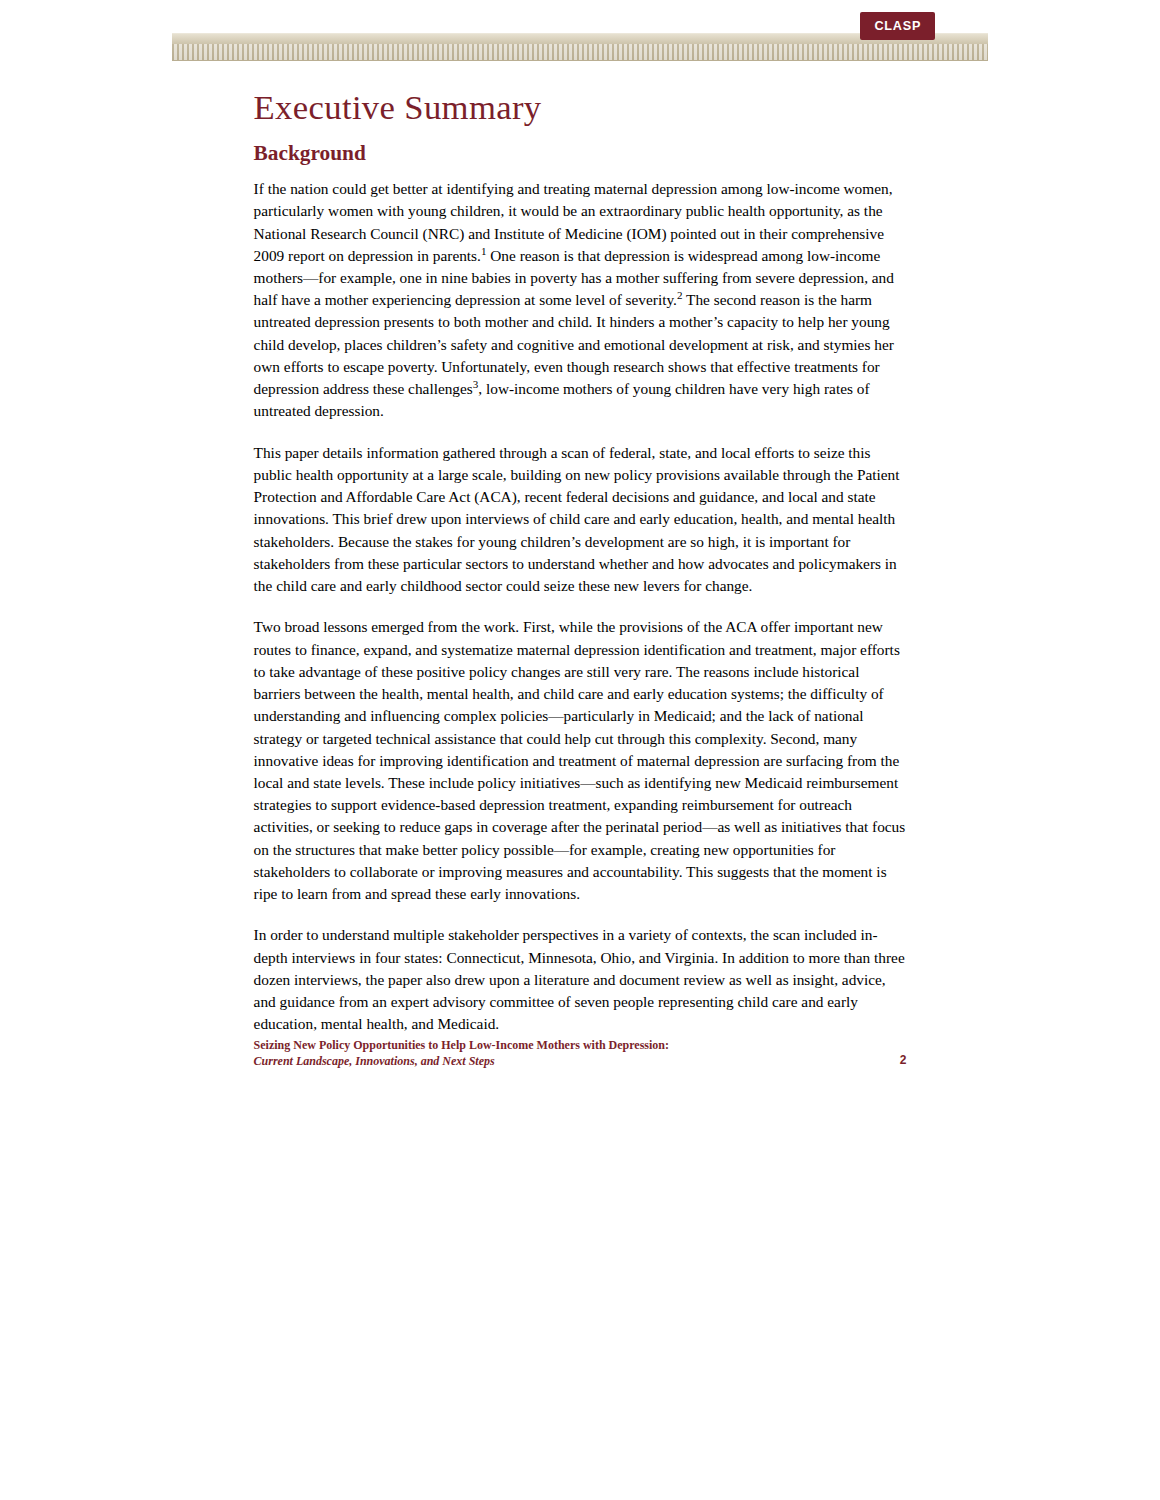CLASP
Executive Summary
Background
If the nation could get better at identifying and treating maternal depression among low-income women, particularly women with young children, it would be an extraordinary public health opportunity, as the National Research Council (NRC) and Institute of Medicine (IOM) pointed out in their comprehensive 2009 report on depression in parents.1 One reason is that depression is widespread among low-income mothers—for example, one in nine babies in poverty has a mother suffering from severe depression, and half have a mother experiencing depression at some level of severity.2 The second reason is the harm untreated depression presents to both mother and child. It hinders a mother’s capacity to help her young child develop, places children’s safety and cognitive and emotional development at risk, and stymies her own efforts to escape poverty. Unfortunately, even though research shows that effective treatments for depression address these challenges3, low-income mothers of young children have very high rates of untreated depression.
This paper details information gathered through a scan of federal, state, and local efforts to seize this public health opportunity at a large scale, building on new policy provisions available through the Patient Protection and Affordable Care Act (ACA), recent federal decisions and guidance, and local and state innovations. This brief drew upon interviews of child care and early education, health, and mental health stakeholders. Because the stakes for young children’s development are so high, it is important for stakeholders from these particular sectors to understand whether and how advocates and policymakers in the child care and early childhood sector could seize these new levers for change.
Two broad lessons emerged from the work. First, while the provisions of the ACA offer important new routes to finance, expand, and systematize maternal depression identification and treatment, major efforts to take advantage of these positive policy changes are still very rare. The reasons include historical barriers between the health, mental health, and child care and early education systems; the difficulty of understanding and influencing complex policies—particularly in Medicaid; and the lack of national strategy or targeted technical assistance that could help cut through this complexity. Second, many innovative ideas for improving identification and treatment of maternal depression are surfacing from the local and state levels. These include policy initiatives—such as identifying new Medicaid reimbursement strategies to support evidence-based depression treatment, expanding reimbursement for outreach activities, or seeking to reduce gaps in coverage after the perinatal period—as well as initiatives that focus on the structures that make better policy possible—for example, creating new opportunities for stakeholders to collaborate or improving measures and accountability. This suggests that the moment is ripe to learn from and spread these early innovations.
In order to understand multiple stakeholder perspectives in a variety of contexts, the scan included in-depth interviews in four states: Connecticut, Minnesota, Ohio, and Virginia. In addition to more than three dozen interviews, the paper also drew upon a literature and document review as well as insight, advice, and guidance from an expert advisory committee of seven people representing child care and early education, mental health, and Medicaid.
Seizing New Policy Opportunities to Help Low-Income Mothers with Depression:
Current Landscape, Innovations, and Next Steps
2